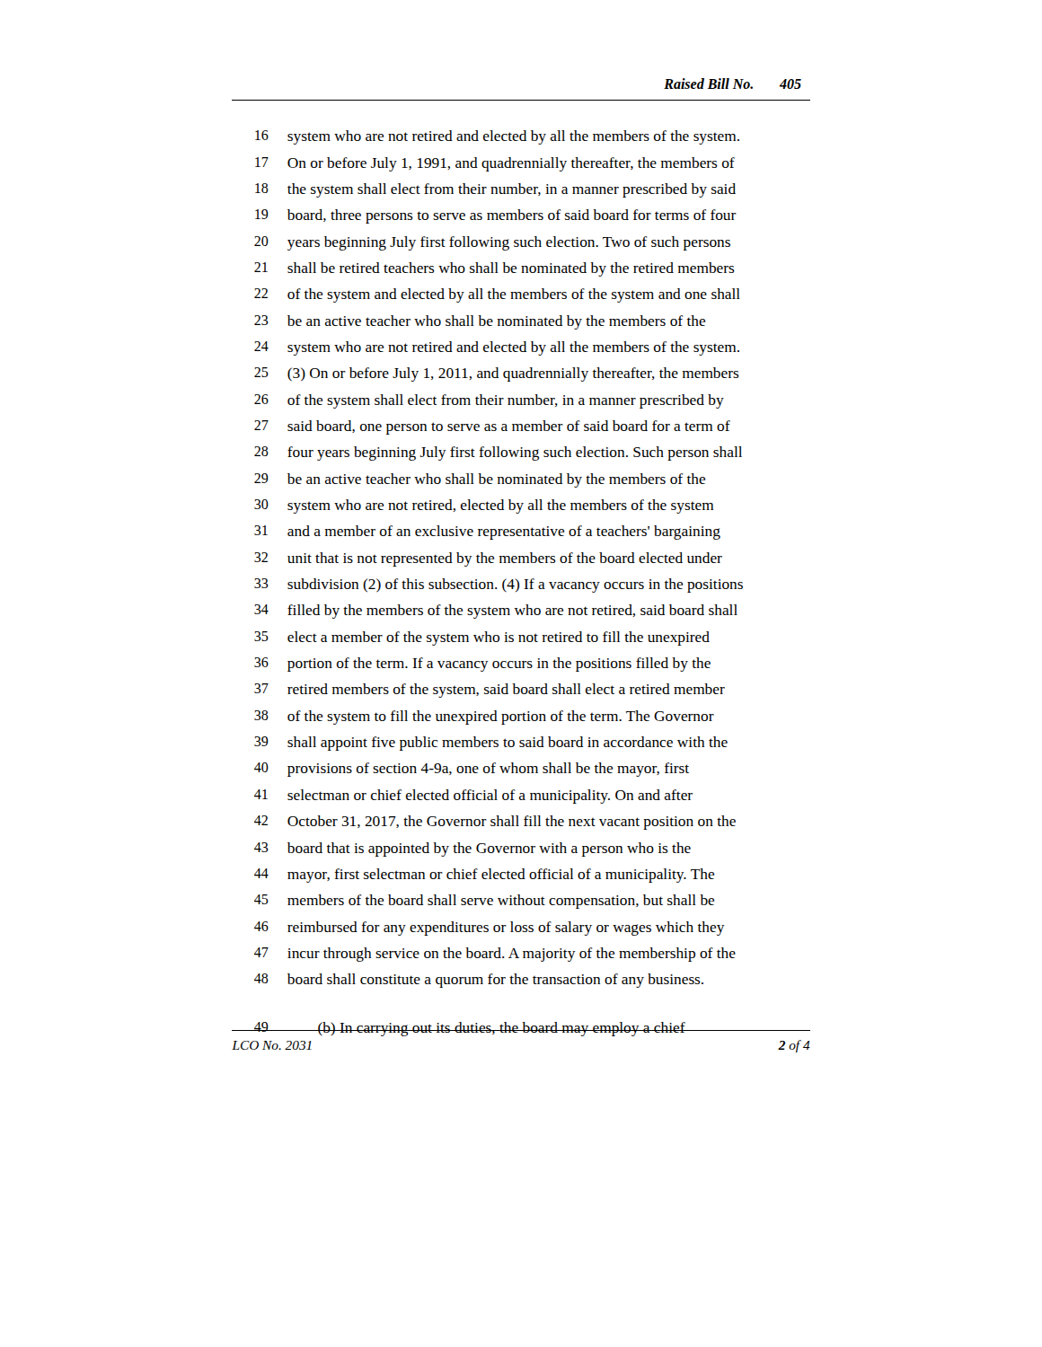Raised Bill No. 405
16
system who are not retired and elected by all the members of the system.
17
On or before July 1, 1991, and quadrennially thereafter, the members of
18
the system shall elect from their number, in a manner prescribed by said
19
board, three persons to serve as members of said board for terms of four
20
years beginning July first following such election. Two of such persons
21
shall be retired teachers who shall be nominated by the retired members
22
of the system and elected by all the members of the system and one shall
23
be an active teacher who shall be nominated by the members of the
24
system who are not retired and elected by all the members of the system.
25
(3) On or before July 1, 2011, and quadrennially thereafter, the members
26
of the system shall elect from their number, in a manner prescribed by
27
said board, one person to serve as a member of said board for a term of
28
four years beginning July first following such election. Such person shall
29
be an active teacher who shall be nominated by the members of the
30
system who are not retired, elected by all the members of the system
31
and a member of an exclusive representative of a teachers' bargaining
32
unit that is not represented by the members of the board elected under
33
subdivision (2) of this subsection. (4) If a vacancy occurs in the positions
34
filled by the members of the system who are not retired, said board shall
35
elect a member of the system who is not retired to fill the unexpired
36
portion of the term. If a vacancy occurs in the positions filled by the
37
retired members of the system, said board shall elect a retired member
38
of the system to fill the unexpired portion of the term. The Governor
39
shall appoint five public members to said board in accordance with the
40
provisions of section 4-9a, one of whom shall be the mayor, first
41
selectman or chief elected official of a municipality. On and after
42
October 31, 2017, the Governor shall fill the next vacant position on the
43
board that is appointed by the Governor with a person who is the
44
mayor, first selectman or chief elected official of a municipality. The
45
members of the board shall serve without compensation, but shall be
46
reimbursed for any expenditures or loss of salary or wages which they
47
incur through service on the board. A majority of the membership of the
48
board shall constitute a quorum for the transaction of any business.
49
(b) In carrying out its duties, the board may employ a chief
LCO No. 2031 2 of 4